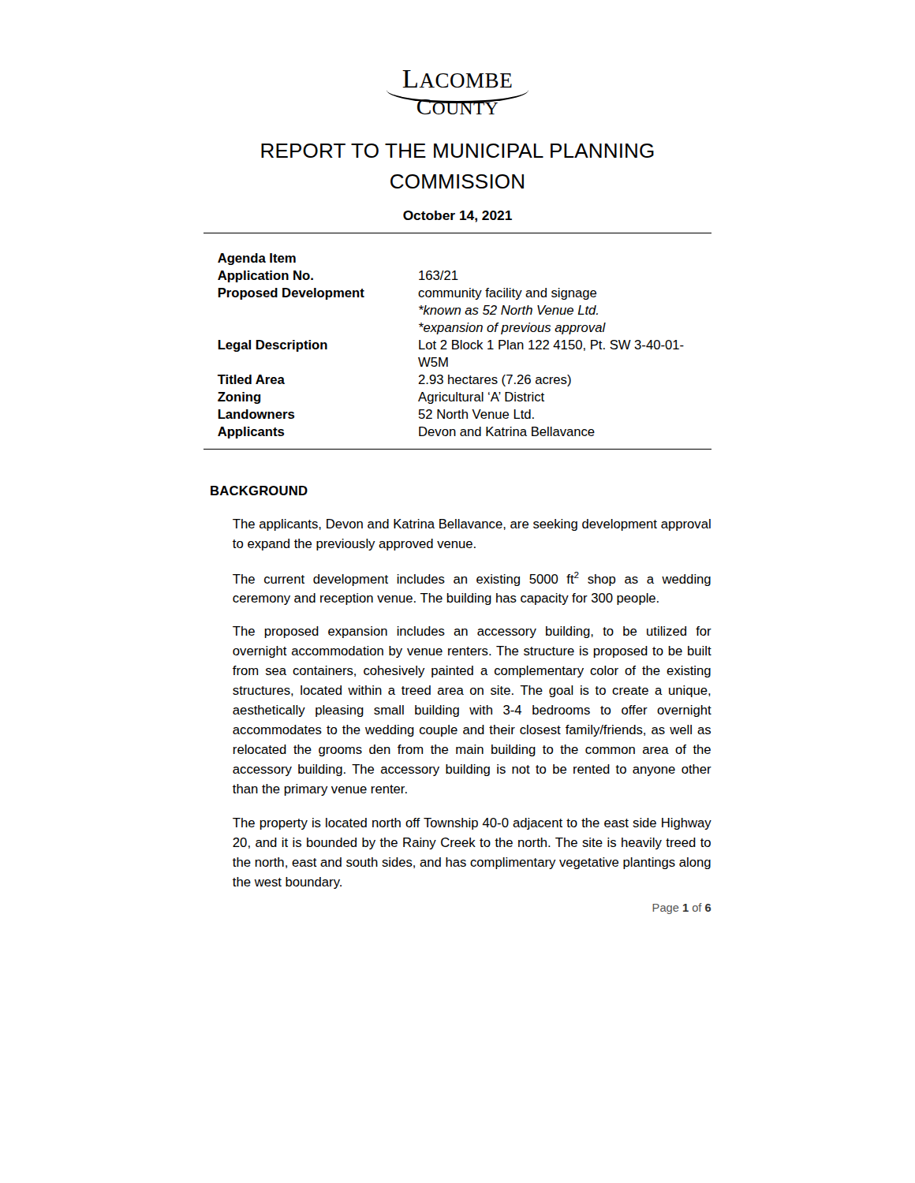LACOMBE
COUNTY
REPORT TO THE MUNICIPAL PLANNING COMMISSION
October 14, 2021
| Agenda Item | |
| Application No. | 163/21 |
| Proposed Development | community facility and signage |
| | *known as 52 North Venue Ltd. |
| | *expansion of previous approval |
| Legal Description | Lot 2 Block 1 Plan 122 4150, Pt. SW 3-40-01-W5M |
| Titled Area | 2.93 hectares (7.26 acres) |
| Zoning | Agricultural ‘A’ District |
| Landowners | 52 North Venue Ltd. |
| Applicants | Devon and Katrina Bellavance |
BACKGROUND
The applicants, Devon and Katrina Bellavance, are seeking development approval to expand the previously approved venue.
The current development includes an existing 5000 ft2 shop as a wedding ceremony and reception venue. The building has capacity for 300 people.
The proposed expansion includes an accessory building, to be utilized for overnight accommodation by venue renters. The structure is proposed to be built from sea containers, cohesively painted a complementary color of the existing structures, located within a treed area on site. The goal is to create a unique, aesthetically pleasing small building with 3-4 bedrooms to offer overnight accommodates to the wedding couple and their closest family/friends, as well as relocated the grooms den from the main building to the common area of the accessory building. The accessory building is not to be rented to anyone other than the primary venue renter.
The property is located north off Township 40-0 adjacent to the east side Highway 20, and it is bounded by the Rainy Creek to the north. The site is heavily treed to the north, east and south sides, and has complimentary vegetative plantings along the west boundary.
Page 1 of 6